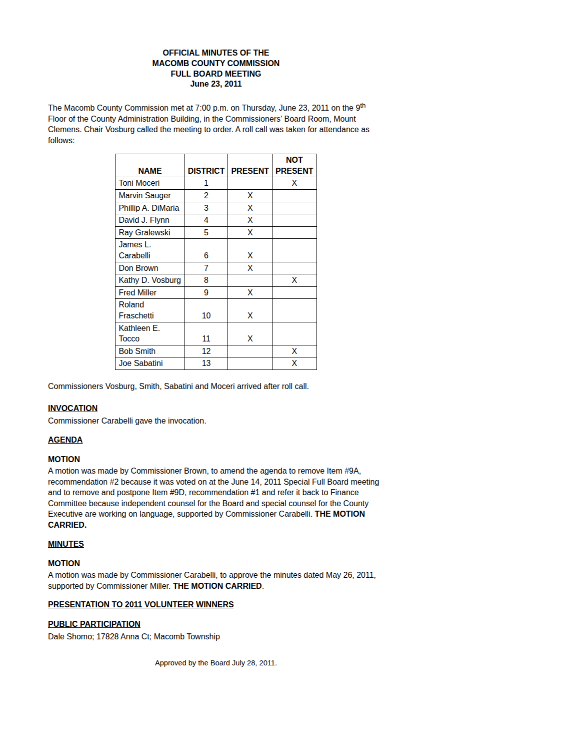OFFICIAL MINUTES OF THE
MACOMB COUNTY COMMISSION
FULL BOARD MEETING
June 23, 2011
The Macomb County Commission met at 7:00 p.m. on Thursday, June 23, 2011 on the 9th Floor of the County Administration Building, in the Commissioners’ Board Room, Mount Clemens. Chair Vosburg called the meeting to order. A roll call was taken for attendance as follows:
| NAME | DISTRICT | PRESENT | NOT PRESENT |
| --- | --- | --- | --- |
| Toni Moceri | 1 | | X |
| Marvin Sauger | 2 | X | |
| Phillip A. DiMaria | 3 | X | |
| David J. Flynn | 4 | X | |
| Ray Gralewski | 5 | X | |
| James L. Carabelli | 6 | X | |
| Don Brown | 7 | X | |
| Kathy D. Vosburg | 8 | | X |
| Fred Miller | 9 | X | |
| Roland Fraschetti | 10 | X | |
| Kathleen E. Tocco | 11 | X | |
| Bob Smith | 12 | | X |
| Joe Sabatini | 13 | | X |
Commissioners Vosburg, Smith, Sabatini and Moceri arrived after roll call.
INVOCATION
Commissioner Carabelli gave the invocation.
AGENDA
MOTION
A motion was made by Commissioner Brown, to amend the agenda to remove Item #9A, recommendation #2 because it was voted on at the June 14, 2011 Special Full Board meeting and to remove and postpone Item #9D, recommendation #1 and refer it back to Finance Committee because independent counsel for the Board and special counsel for the County Executive are working on language, supported by Commissioner Carabelli. THE MOTION CARRIED.
MINUTES
MOTION
A motion was made by Commissioner Carabelli, to approve the minutes dated May 26, 2011, supported by Commissioner Miller. THE MOTION CARRIED.
PRESENTATION TO 2011 VOLUNTEER WINNERS
PUBLIC PARTICIPATION
Dale Shomo; 17828 Anna Ct; Macomb Township
Approved by the Board July 28, 2011.